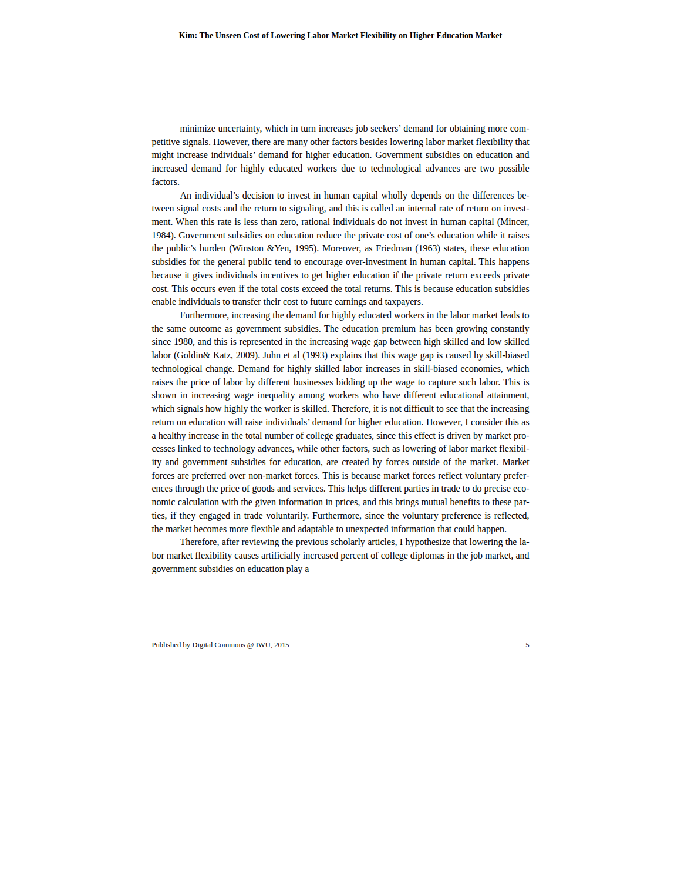Kim: The Unseen Cost of Lowering Labor Market Flexibility on Higher Education Market
minimize uncertainty, which in turn increases job seekers’ demand for obtaining more competitive signals. However, there are many other factors besides lowering labor market flexibility that might increase individuals’ demand for higher education. Government subsidies on education and increased demand for highly educated workers due to technological advances are two possible factors.
An individual’s decision to invest in human capital wholly depends on the differences between signal costs and the return to signaling, and this is called an internal rate of return on investment. When this rate is less than zero, rational individuals do not invest in human capital (Mincer, 1984). Government subsidies on education reduce the private cost of one’s education while it raises the public’s burden (Winston &Yen, 1995). Moreover, as Friedman (1963) states, these education subsidies for the general public tend to encourage over-investment in human capital. This happens because it gives individuals incentives to get higher education if the private return exceeds private cost. This occurs even if the total costs exceed the total returns. This is because education subsidies enable individuals to transfer their cost to future earnings and taxpayers.
Furthermore, increasing the demand for highly educated workers in the labor market leads to the same outcome as government subsidies. The education premium has been growing constantly since 1980, and this is represented in the increasing wage gap between high skilled and low skilled labor (Goldin& Katz, 2009). Juhn et al (1993) explains that this wage gap is caused by skill-biased technological change. Demand for highly skilled labor increases in skill-biased economies, which raises the price of labor by different businesses bidding up the wage to capture such labor. This is shown in increasing wage inequality among workers who have different educational attainment, which signals how highly the worker is skilled. Therefore, it is not difficult to see that the increasing return on education will raise individuals’ demand for higher education. However, I consider this as a healthy increase in the total number of college graduates, since this effect is driven by market processes linked to technology advances, while other factors, such as lowering of labor market flexibility and government subsidies for education, are created by forces outside of the market. Market forces are preferred over non-market forces. This is because market forces reflect voluntary preferences through the price of goods and services. This helps different parties in trade to do precise economic calculation with the given information in prices, and this brings mutual benefits to these parties, if they engaged in trade voluntarily. Furthermore, since the voluntary preference is reflected, the market becomes more flexible and adaptable to unexpected information that could happen.
Therefore, after reviewing the previous scholarly articles, I hypothesize that lowering the labor market flexibility causes artificially increased percent of college diplomas in the job market, and government subsidies on education play a
Published by Digital Commons @ IWU, 2015
5